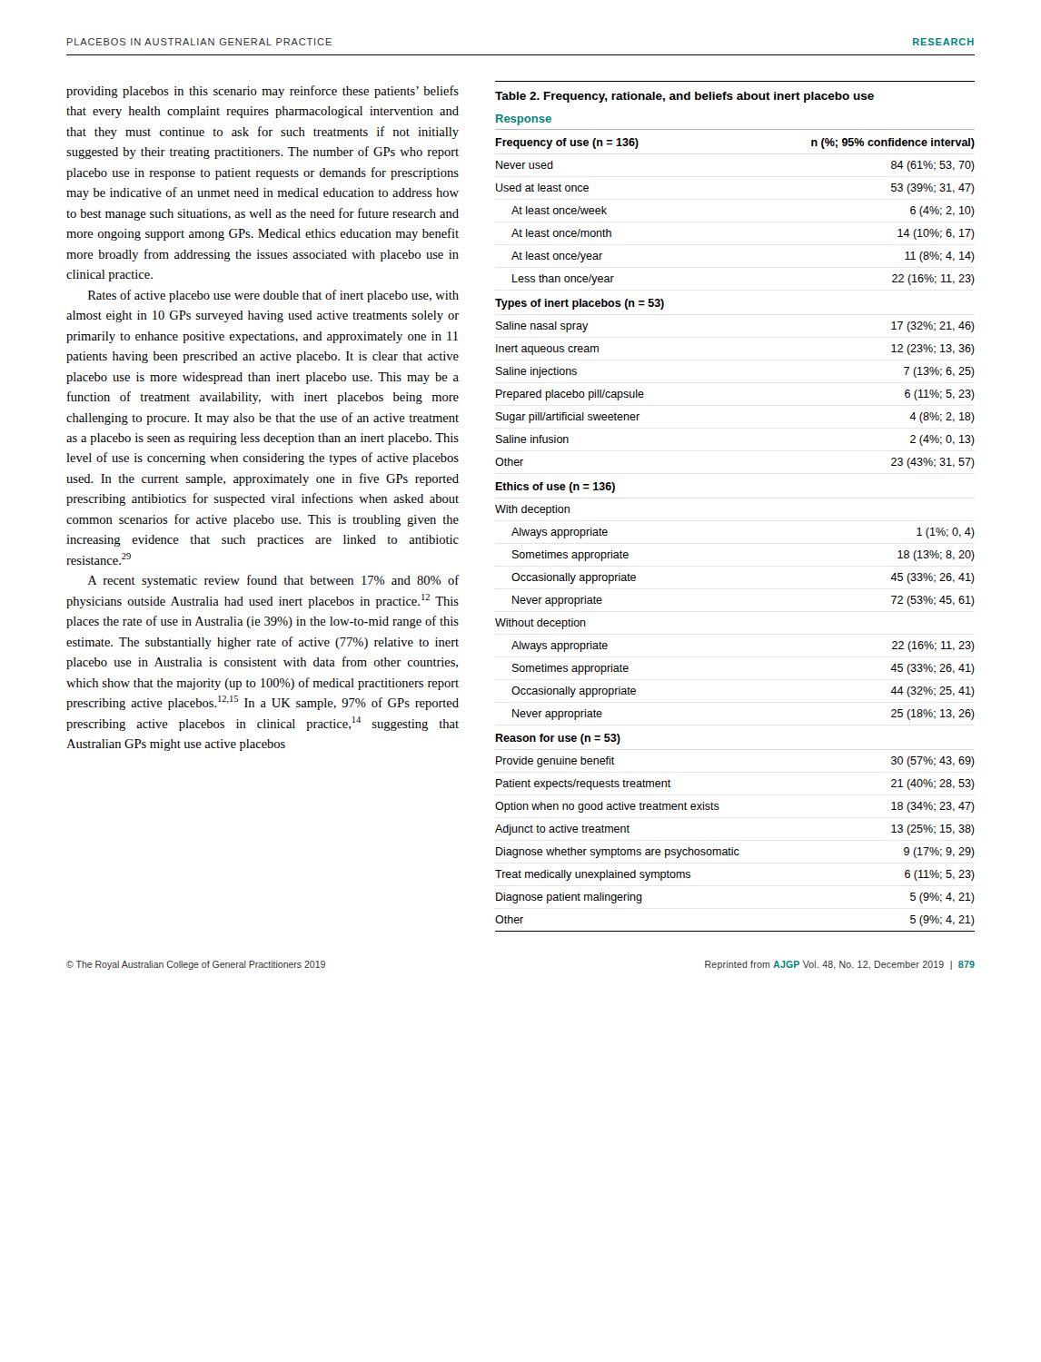Placebos in Australian general practice
Research
providing placebos in this scenario may reinforce these patients’ beliefs that every health complaint requires pharmacological intervention and that they must continue to ask for such treatments if not initially suggested by their treating practitioners. The number of GPs who report placebo use in response to patient requests or demands for prescriptions may be indicative of an unmet need in medical education to address how to best manage such situations, as well as the need for future research and more ongoing support among GPs. Medical ethics education may benefit more broadly from addressing the issues associated with placebo use in clinical practice.
Rates of active placebo use were double that of inert placebo use, with almost eight in 10 GPs surveyed having used active treatments solely or primarily to enhance positive expectations, and approximately one in 11 patients having been prescribed an active placebo. It is clear that active placebo use is more widespread than inert placebo use. This may be a function of treatment availability, with inert placebos being more challenging to procure. It may also be that the use of an active treatment as a placebo is seen as requiring less deception than an inert placebo. This level of use is concerning when considering the types of active placebos used. In the current sample, approximately one in five GPs reported prescribing antibiotics for suspected viral infections when asked about common scenarios for active placebo use. This is troubling given the increasing evidence that such practices are linked to antibiotic resistance.29
A recent systematic review found that between 17% and 80% of physicians outside Australia had used inert placebos in practice.12 This places the rate of use in Australia (ie 39%) in the low-to-mid range of this estimate. The substantially higher rate of active (77%) relative to inert placebo use in Australia is consistent with data from other countries, which show that the majority (up to 100%) of medical practitioners report prescribing active placebos.12,15 In a UK sample, 97% of GPs reported prescribing active placebos in clinical practice,14 suggesting that Australian GPs might use active placebos
Table 2. Frequency, rationale, and beliefs about inert placebo use
| Response |
| --- |
| Frequency of use (n = 136) | n (%; 95% confidence interval) |
| Never used | 84 (61%; 53, 70) |
| Used at least once | 53 (39%; 31, 47) |
| At least once/week | 6 (4%; 2, 10) |
| At least once/month | 14 (10%; 6, 17) |
| At least once/year | 11 (8%; 4, 14) |
| Less than once/year | 22 (16%; 11, 23) |
| Types of inert placebos (n = 53) |
| Saline nasal spray | 17 (32%; 21, 46) |
| Inert aqueous cream | 12 (23%; 13, 36) |
| Saline injections | 7 (13%; 6, 25) |
| Prepared placebo pill/capsule | 6 (11%; 5, 23) |
| Sugar pill/artificial sweetener | 4 (8%; 2, 18) |
| Saline infusion | 2 (4%; 0, 13) |
| Other | 23 (43%; 31, 57) |
| Ethics of use (n = 136) |
| With deception | |
| Always appropriate | 1 (1%; 0, 4) |
| Sometimes appropriate | 18 (13%; 8, 20) |
| Occasionally appropriate | 45 (33%; 26, 41) |
| Never appropriate | 72 (53%; 45, 61) |
| Without deception | |
| Always appropriate | 22 (16%; 11, 23) |
| Sometimes appropriate | 45 (33%; 26, 41) |
| Occasionally appropriate | 44 (32%; 25, 41) |
| Never appropriate | 25 (18%; 13, 26) |
| Reason for use (n = 53) |
| Provide genuine benefit | 30 (57%; 43, 69) |
| Patient expects/requests treatment | 21 (40%; 28, 53) |
| Option when no good active treatment exists | 18 (34%; 23, 47) |
| Adjunct to active treatment | 13 (25%; 15, 38) |
| Diagnose whether symptoms are psychosomatic | 9 (17%; 9, 29) |
| Treat medically unexplained symptoms | 6 (11%; 5, 23) |
| Diagnose patient malingering | 5 (9%; 4, 21) |
| Other | 5 (9%; 4, 21) |
© The Royal Australian College of General Practitioners 2019
Reprinted from AJGP Vol. 48, No. 12, December 2019 | 879